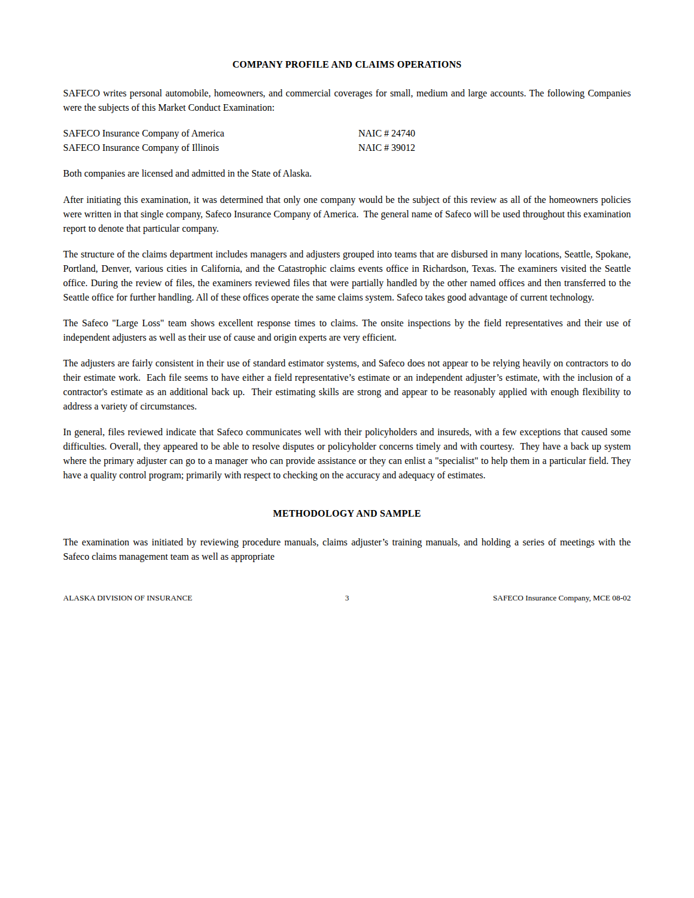COMPANY PROFILE AND CLAIMS OPERATIONS
SAFECO writes personal automobile, homeowners, and commercial coverages for small, medium and large accounts. The following Companies were the subjects of this Market Conduct Examination:
| SAFECO Insurance Company of America | NAIC # 24740 |
| SAFECO Insurance Company of Illinois | NAIC # 39012 |
Both companies are licensed and admitted in the State of Alaska.
After initiating this examination, it was determined that only one company would be the subject of this review as all of the homeowners policies were written in that single company, Safeco Insurance Company of America. The general name of Safeco will be used throughout this examination report to denote that particular company.
The structure of the claims department includes managers and adjusters grouped into teams that are disbursed in many locations, Seattle, Spokane, Portland, Denver, various cities in California, and the Catastrophic claims events office in Richardson, Texas. The examiners visited the Seattle office. During the review of files, the examiners reviewed files that were partially handled by the other named offices and then transferred to the Seattle office for further handling. All of these offices operate the same claims system. Safeco takes good advantage of current technology.
The Safeco "Large Loss" team shows excellent response times to claims. The onsite inspections by the field representatives and their use of independent adjusters as well as their use of cause and origin experts are very efficient.
The adjusters are fairly consistent in their use of standard estimator systems, and Safeco does not appear to be relying heavily on contractors to do their estimate work. Each file seems to have either a field representative’s estimate or an independent adjuster’s estimate, with the inclusion of a contractor's estimate as an additional back up. Their estimating skills are strong and appear to be reasonably applied with enough flexibility to address a variety of circumstances.
In general, files reviewed indicate that Safeco communicates well with their policyholders and insureds, with a few exceptions that caused some difficulties. Overall, they appeared to be able to resolve disputes or policyholder concerns timely and with courtesy. They have a back up system where the primary adjuster can go to a manager who can provide assistance or they can enlist a "specialist" to help them in a particular field. They have a quality control program; primarily with respect to checking on the accuracy and adequacy of estimates.
METHODOLOGY AND SAMPLE
The examination was initiated by reviewing procedure manuals, claims adjuster’s training manuals, and holding a series of meetings with the Safeco claims management team as well as appropriate
| ALASKA DIVISION OF INSURANCE | 3 | SAFECO Insurance Company, MCE 08-02 |